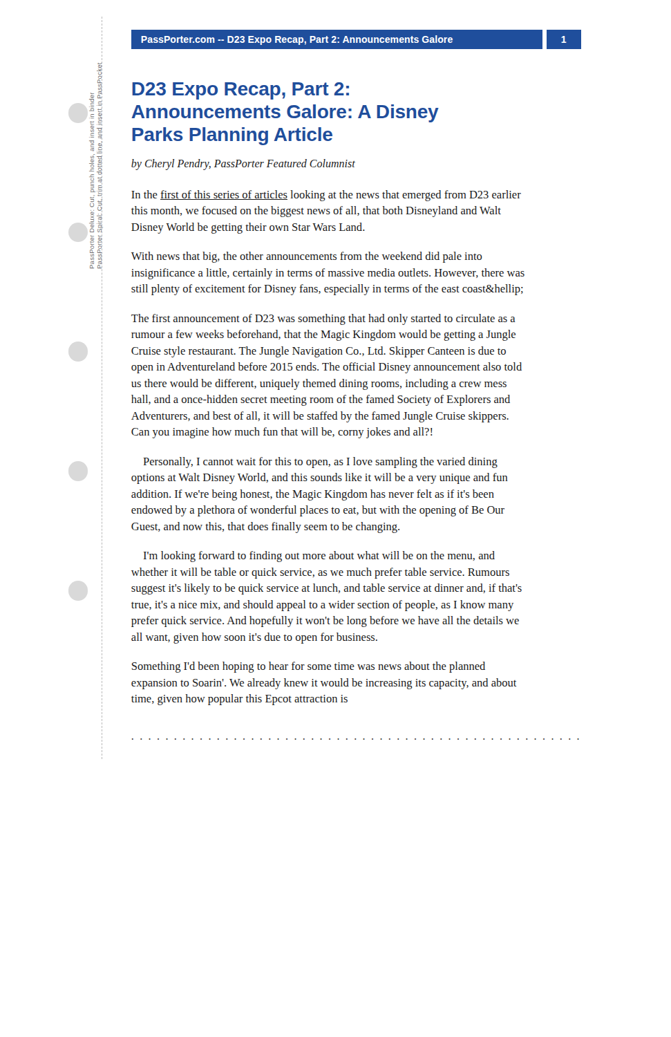PassPorter Deluxe: Cut, punch holes, and insert in binder PassPorter Spiral: Cut, trim at dotted line, and insert in PassPocket
PassPorter.com -- D23 Expo Recap, Part 2: Announcements Galore
1
D23 Expo Recap, Part 2:
Announcements Galore: A Disney
Parks Planning Article
by Cheryl Pendry, PassPorter Featured Columnist
In the first of this series of articles looking at the news that emerged from D23 earlier this month, we focused on the biggest news of all, that both Disneyland and Walt Disney World be getting their own Star Wars Land.
With news that big, the other announcements from the weekend did pale into insignificance a little, certainly in terms of massive media outlets. However, there was still plenty of excitement for Disney fans, especially in terms of the east coast&hellip;
The first announcement of D23 was something that had only started to circulate as a rumour a few weeks beforehand, that the Magic Kingdom would be getting a Jungle Cruise style restaurant. The Jungle Navigation Co., Ltd. Skipper Canteen is due to open in Adventureland before 2015 ends. The official Disney announcement also told us there would be different, uniquely themed dining rooms, including a crew mess hall, and a once-hidden secret meeting room of the famed Society of Explorers and Adventurers, and best of all, it will be staffed by the famed Jungle Cruise skippers. Can you imagine how much fun that will be, corny jokes and all?!
Personally, I cannot wait for this to open, as I love sampling the varied dining options at Walt Disney World, and this sounds like it will be a very unique and fun addition. If we're being honest, the Magic Kingdom has never felt as if it's been endowed by a plethora of wonderful places to eat, but with the opening of Be Our Guest, and now this, that does finally seem to be changing.
I'm looking forward to finding out more about what will be on the menu, and whether it will be table or quick service, as we much prefer table service. Rumours suggest it's likely to be quick service at lunch, and table service at dinner and, if that's true, it's a nice mix, and should appeal to a wider section of people, as I know many prefer quick service. And hopefully it won't be long before we have all the details we all want, given how soon it's due to open for business.
Something I'd been hoping to hear for some time was news about the planned expansion to Soarin'. We already knew it would be increasing its capacity, and about time, given how popular this Epcot attraction is
. . . . . . . . . . . . . . . . . . . . . . . . . . . . . . . . . . . . . . . . . . . . . . . . . . . . . . . . . . . . . . . . . . . . . . . . . . . . . . .